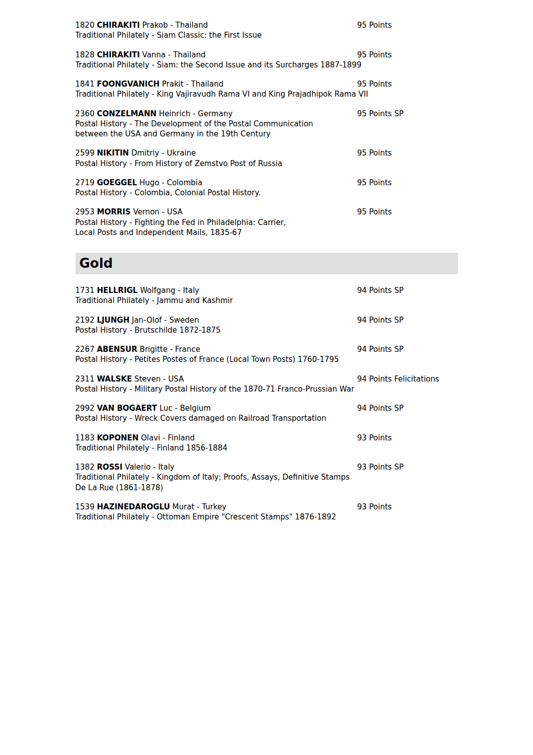1820 CHIRAKITI Prakob - Thailand 95 Points
Traditional Philately - Siam Classic: the First Issue
1828 CHIRAKITI Vanna - Thailand 95 Points
Traditional Philately - Siam: the Second Issue and its Surcharges 1887-1899
1841 FOONGVANICH Prakit - Thailand 95 Points
Traditional Philately - King Vajiravudh Rama VI and King Prajadhipok Rama VII
2360 CONZELMANN Heinrich - Germany 95 Points SP
Postal History - The Development of the Postal Communication
between the USA and Germany in the 19th Century
2599 NIKITIN Dmitriy - Ukraine 95 Points
Postal History - From History of Zemstvo Post of Russia
2719 GOEGGEL Hugo - Colombia 95 Points
Postal History - Colombia, Colonial Postal History.
2953 MORRIS Vernon - USA 95 Points
Postal History - Fighting the Fed in Philadelphia: Carrier,
Local Posts and Independent Mails, 1835-67
Gold
1731 HELLRIGL Wolfgang - Italy 94 Points SP
Traditional Philately - Jammu and Kashmir
2192 LJUNGH Jan-Olof - Sweden 94 Points SP
Postal History - Brutschilde 1872-1875
2267 ABENSUR Brigitte - France 94 Points SP
Postal History - Petites Postes of France (Local Town Posts) 1760-1795
2311 WALSKE Steven - USA 94 Points Felicitations
Postal History - Military Postal History of the 1870-71 Franco-Prussian War
2992 VAN BOGAERT Luc - Belgium 94 Points SP
Postal History - Wreck Covers damaged on Railroad Transportation
1183 KOPONEN Olavi - Finland 93 Points
Traditional Philately - Finland 1856-1884
1382 ROSSI Valerio - Italy 93 Points SP
Traditional Philately - Kingdom of Italy; Proofs, Assays, Definitive Stamps
De La Rue (1861-1878)
1539 HAZINEDAROGLU Murat - Turkey 93 Points
Traditional Philately - Ottoman Empire "Crescent Stamps" 1876-1892